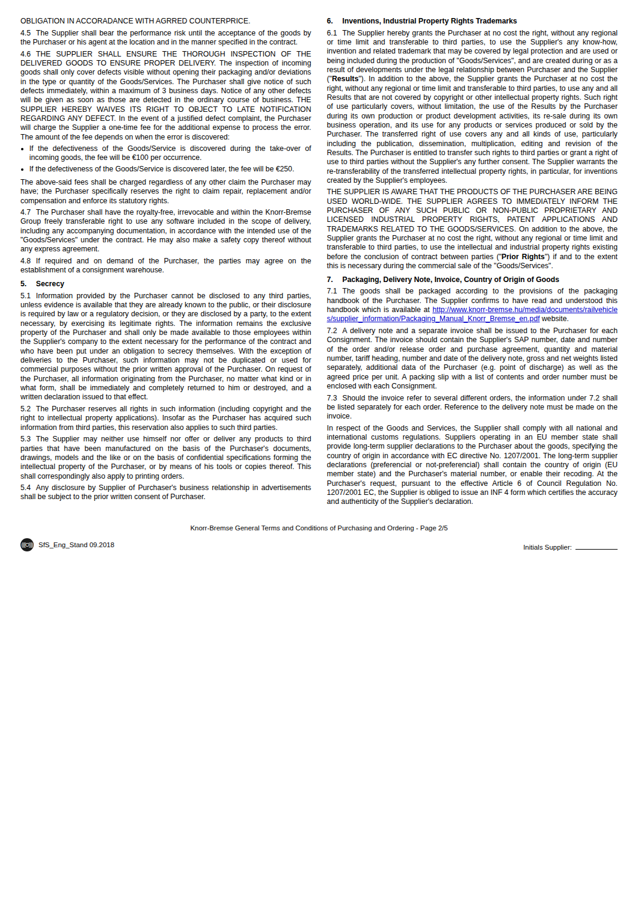OBLIGATION IN ACCORADANCE WITH AGRRED COUNTERPRICE.
4.5 The Supplier shall bear the performance risk until the acceptance of the goods by the Purchaser or his agent at the location and in the manner specified in the contract.
4.6 THE SUPPLIER SHALL ENSURE THE THOROUGH INSPECTION OF THE DELIVERED GOODS TO ENSURE PROPER DELIVERY. The inspection of incoming goods shall only cover defects visible without opening their packaging and/or deviations in the type or quantity of the Goods/Services. The Purchaser shall give notice of such defects immediately, within a maximum of 3 business days. Notice of any other defects will be given as soon as those are detected in the ordinary course of business. THE SUPPLIER HEREBY WAIVES ITS RIGHT TO OBJECT TO LATE NOTIFICATION REGARDING ANY DEFECT. In the event of a justified defect complaint, the Purchaser will charge the Supplier a one-time fee for the additional expense to process the error. The amount of the fee depends on when the error is discovered:
If the defectiveness of the Goods/Service is discovered during the take-over of incoming goods, the fee will be €100 per occurrence.
If the defectiveness of the Goods/Service is discovered later, the fee will be €250.
The above-said fees shall be charged regardless of any other claim the Purchaser may have; the Purchaser specifically reserves the right to claim repair, replacement and/or compensation and enforce its statutory rights.
4.7 The Purchaser shall have the royalty-free, irrevocable and within the Knorr-Bremse Group freely transferable right to use any software included in the scope of delivery, including any accompanying documentation, in accordance with the intended use of the "Goods/Services" under the contract. He may also make a safety copy thereof without any express agreement.
4.8 If required and on demand of the Purchaser, the parties may agree on the establishment of a consignment warehouse.
5. Secrecy
5.1 Information provided by the Purchaser cannot be disclosed to any third parties, unless evidence is available that they are already known to the public, or their disclosure is required by law or a regulatory decision, or they are disclosed by a party, to the extent necessary, by exercising its legitimate rights. The information remains the exclusive property of the Purchaser and shall only be made available to those employees within the Supplier's company to the extent necessary for the performance of the contract and who have been put under an obligation to secrecy themselves. With the exception of deliveries to the Purchaser, such information may not be duplicated or used for commercial purposes without the prior written approval of the Purchaser. On request of the Purchaser, all information originating from the Purchaser, no matter what kind or in what form, shall be immediately and completely returned to him or destroyed, and a written declaration issued to that effect.
5.2 The Purchaser reserves all rights in such information (including copyright and the right to intellectual property applications). Insofar as the Purchaser has acquired such information from third parties, this reservation also applies to such third parties.
5.3 The Supplier may neither use himself nor offer or deliver any products to third parties that have been manufactured on the basis of the Purchaser's documents, drawings, models and the like or on the basis of confidential specifications forming the intellectual property of the Purchaser, or by means of his tools or copies thereof. This shall correspondingly also apply to printing orders.
5.4 Any disclosure by Supplier of Purchaser's business relationship in advertisements shall be subject to the prior written consent of Purchaser.
6. Inventions, Industrial Property Rights Trademarks
6.1 The Supplier hereby grants the Purchaser at no cost the right, without any regional or time limit and transferable to third parties, to use the Supplier's any know-how, invention and related trademark that may be covered by legal protection and are used or being included during the production of "Goods/Services", and are created during or as a result of developments under the legal relationship between Purchaser and the Supplier ("Results"). In addition to the above, the Supplier grants the Purchaser at no cost the right, without any regional or time limit and transferable to third parties, to use any and all Results that are not covered by copyright or other intellectual property rights. Such right of use particularly covers, without limitation, the use of the Results by the Purchaser during its own production or product development activities, its re-sale during its own business operation, and its use for any products or services produced or sold by the Purchaser. The transferred right of use covers any and all kinds of use, particularly including the publication, dissemination, multiplication, editing and revision of the Results. The Purchaser is entitled to transfer such rights to third parties or grant a right of use to third parties without the Supplier's any further consent. The Supplier warrants the re-transferability of the transferred intellectual property rights, in particular, for inventions created by the Supplier's employees.
THE SUPPLIER IS AWARE THAT THE PRODUCTS OF THE PURCHASER ARE BEING USED WORLD-WIDE. THE SUPPLIER AGREES TO IMMEDIATELY INFORM THE PURCHASER OF ANY SUCH PUBLIC OR NON-PUBLIC PROPRIETARY AND LICENSED INDUSTRIAL PROPERTY RIGHTS, PATENT APPLICATIONS AND TRADEMARKS RELATED TO THE GOODS/SERVICES. On addition to the above, the Supplier grants the Purchaser at no cost the right, without any regional or time limit and transferable to third parties, to use the intellectual and industrial property rights existing before the conclusion of contract between parties ("Prior Rights") if and to the extent this is necessary during the commercial sale of the "Goods/Services".
7. Packaging, Delivery Note, Invoice, Country of Origin of Goods
7.1 The goods shall be packaged according to the provisions of the packaging handbook of the Purchaser. The Supplier confirms to have read and understood this handbook which is available at http://www.knorr-bremse.hu/media/documents/railvehicles/supplier_information/Packaging_Manual_Knorr_Bremse_en.pdf website.
7.2 A delivery note and a separate invoice shall be issued to the Purchaser for each Consignment. The invoice should contain the Supplier's SAP number, date and number of the order and/or release order and purchase agreement, quantity and material number, tariff heading, number and date of the delivery note, gross and net weights listed separately, additional data of the Purchaser (e.g. point of discharge) as well as the agreed price per unit. A packing slip with a list of contents and order number must be enclosed with each Consignment.
7.3 Should the invoice refer to several different orders, the information under 7.2 shall be listed separately for each order. Reference to the delivery note must be made on the invoice.
In respect of the Goods and Services, the Supplier shall comply with all national and international customs regulations. Suppliers operating in an EU member state shall provide long-term supplier declarations to the Purchaser about the goods, specifying the country of origin in accordance with EC directive No. 1207/2001. The long-term supplier declarations (preferencial or not-preferencial) shall contain the country of origin (EU member state) and the Purchaser's material number, or enable their recoding. At the Purchaser's request, pursuant to the effective Article 6 of Council Regulation No. 1207/2001 EC, the Supplier is obliged to issue an INF 4 form which certifies the accuracy and authenticity of the Supplier's declaration.
Knorr-Bremse General Terms and Conditions of Purchasing and Ordering - Page 2/5
(((O))) SfS_Eng_Stand 09.2018
Initials Supplier: